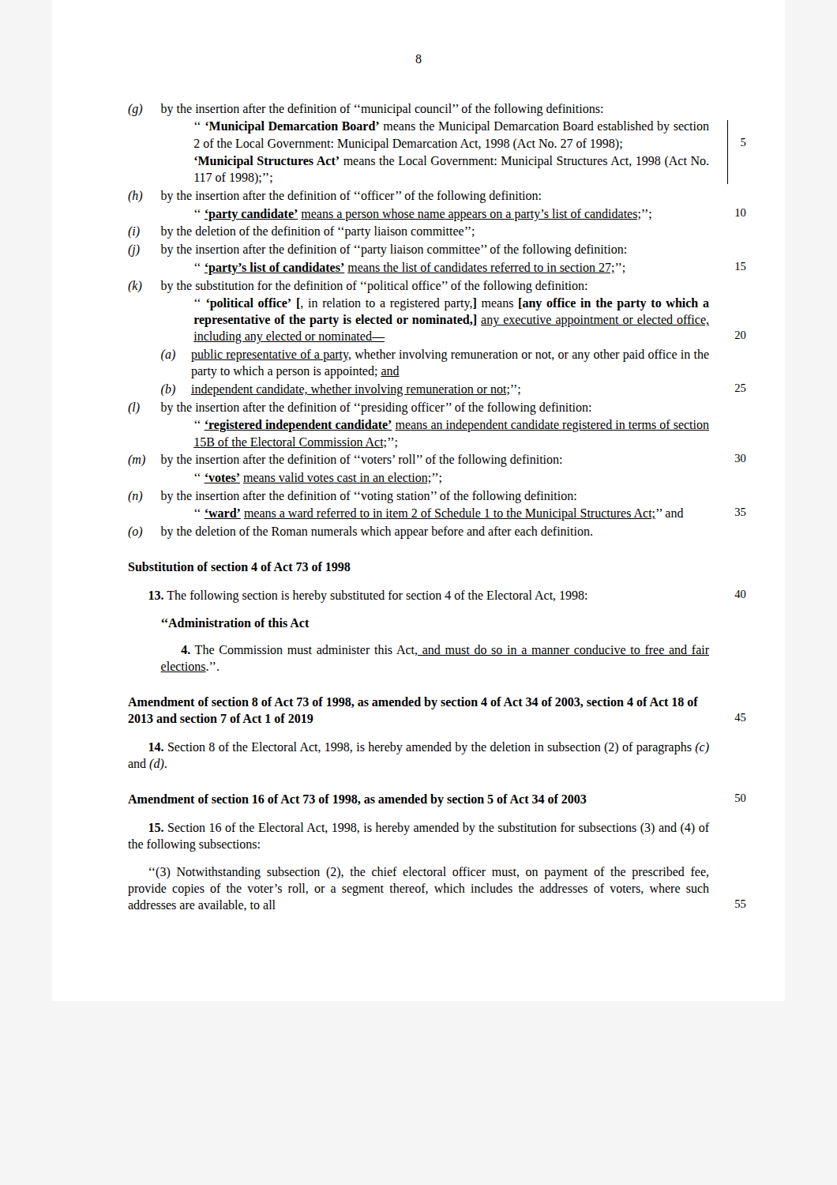8
(g) by the insertion after the definition of ‘‘municipal council’’ of the following definitions:
‘‘ ‘Municipal Demarcation Board’ means the Municipal Demarcation Board established by section 2 of the Local Government: Municipal Demarcation Act, 1998 (Act No. 27 of 1998);5
‘Municipal Structures Act’ means the Local Government: Municipal Structures Act, 1998 (Act No. 117 of 1998);’’;
(h) by the insertion after the definition of ‘‘officer’’ of the following definition:
‘‘ ‘party candidate’ means a person whose name appears on a party’s list of candidates;’’;10
(i) by the deletion of the definition of ‘‘party liaison committee’’;
(j) by the insertion after the definition of ‘‘party liaison committee’’ of the following definition:
‘‘ ‘party’s list of candidates’ means the list of candidates referred to in section 27;’’;15
(k) by the substitution for the definition of ‘‘political office’’ of the following definition:
‘‘ ‘political office’ [, in relation to a registered party,] means [any office in the party to which a representative of the party is elected or nominated,] any executive appointment or elected office, including any elected or nominated—20
(a) public representative of a party, whether involving remuneration or not, or any other paid office in the party to which a person is appointed; and
(b) independent candidate, whether involving remuneration or not;’’;25
(l) by the insertion after the definition of ‘‘presiding officer’’ of the following definition:
‘‘ ‘registered independent candidate’ means an independent candidate registered in terms of section 15B of the Electoral Commission Act;’’;
(m) by the insertion after the definition of ‘‘voters’ roll’’ of the following definition:30
‘‘ ‘votes’ means valid votes cast in an election;’’;
(n) by the insertion after the definition of ‘‘voting station’’ of the following definition:
‘‘ ‘ward’ means a ward referred to in item 2 of Schedule 1 to the Municipal Structures Act;’’ and35
(o) by the deletion of the Roman numerals which appear before and after each definition.
Substitution of section 4 of Act 73 of 1998
13. The following section is hereby substituted for section 4 of the Electoral Act, 1998:40
‘‘Administration of this Act
4. The Commission must administer this Act, and must do so in a manner conducive to free and fair elections.’’.
Amendment of section 8 of Act 73 of 1998, as amended by section 4 of Act 34 of 2003, section 4 of Act 18 of 2013 and section 7 of Act 1 of 201945
14. Section 8 of the Electoral Act, 1998, is hereby amended by the deletion in subsection (2) of paragraphs (c) and (d).
Amendment of section 16 of Act 73 of 1998, as amended by section 5 of Act 34 of 200350
15. Section 16 of the Electoral Act, 1998, is hereby amended by the substitution for subsections (3) and (4) of the following subsections:
‘‘(3) Notwithstanding subsection (2), the chief electoral officer must, on payment of the prescribed fee, provide copies of the voter’s roll, or a segment thereof, which includes the addresses of voters, where such addresses are available, to all55